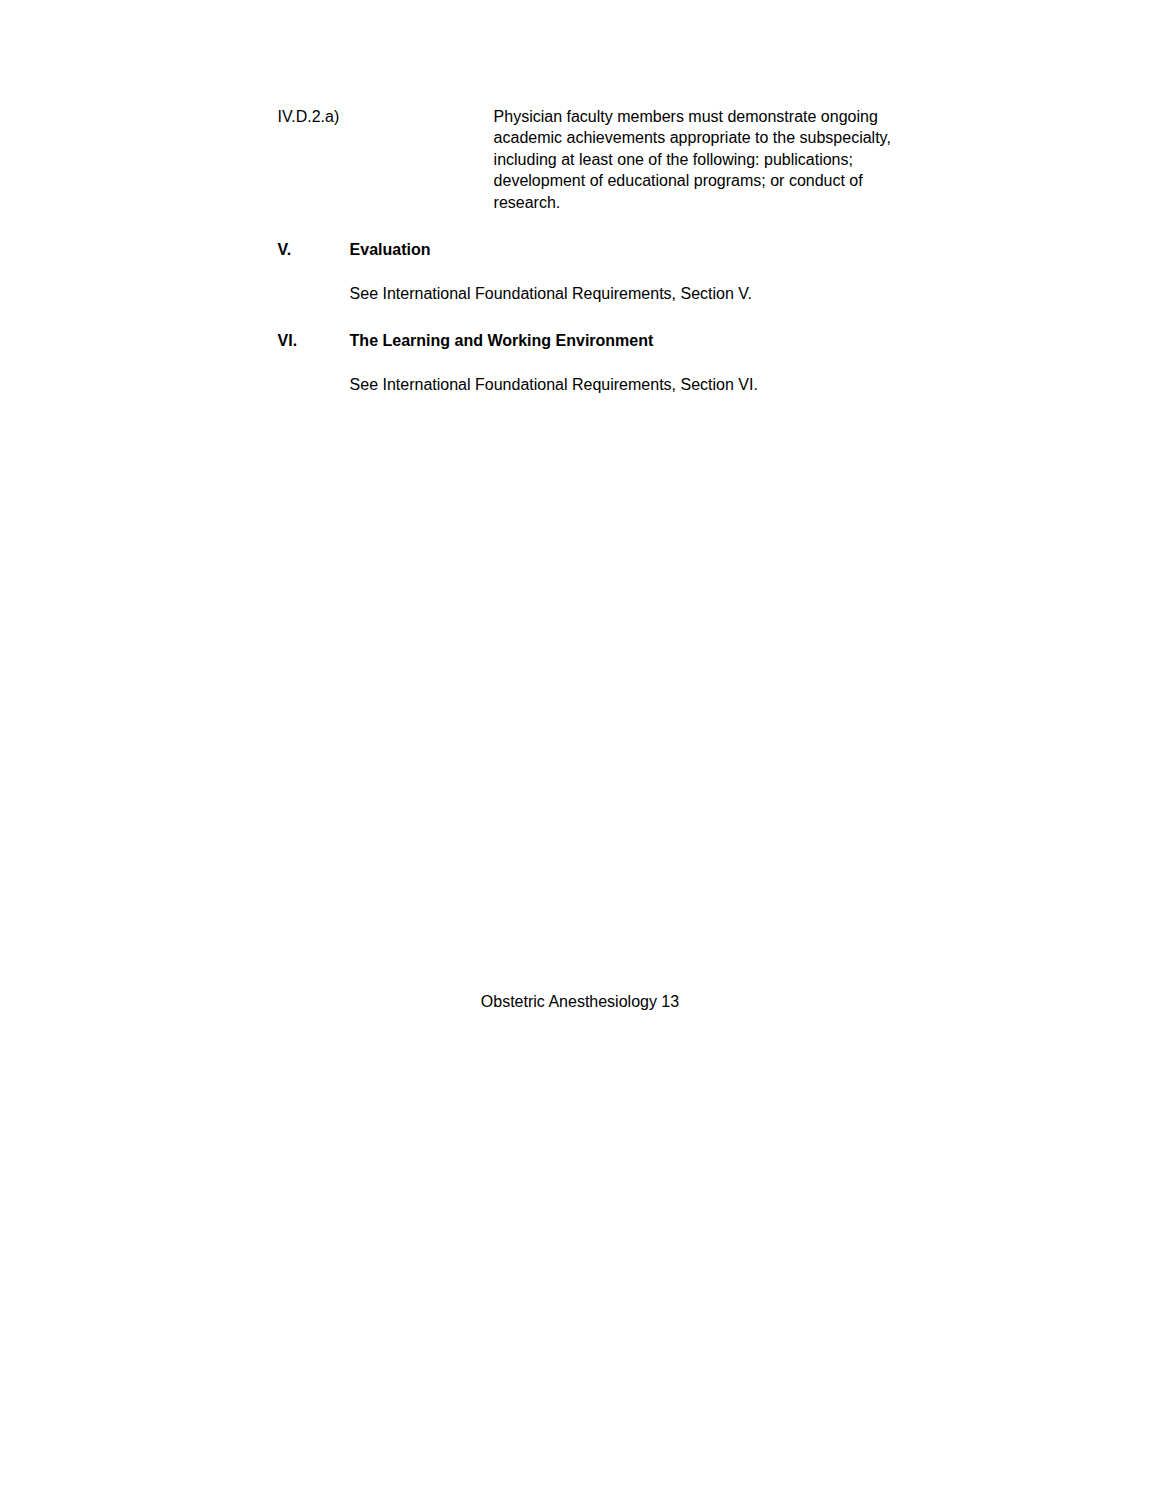IV.D.2.a)
Physician faculty members must demonstrate ongoing academic achievements appropriate to the subspecialty, including at least one of the following: publications; development of educational programs; or conduct of research.
V.
Evaluation
See International Foundational Requirements, Section V.
VI.
The Learning and Working Environment
See International Foundational Requirements, Section VI.
Obstetric Anesthesiology 13